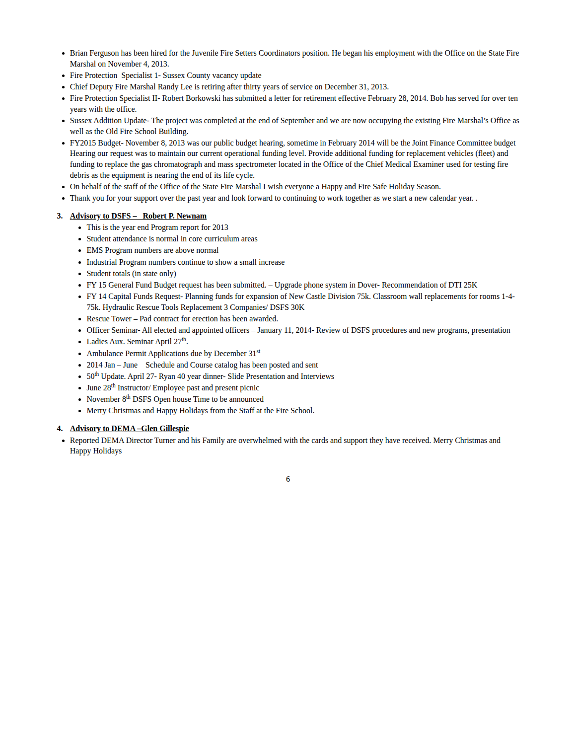Brian Ferguson has been hired for the Juvenile Fire Setters Coordinators position. He began his employment with the Office on the State Fire Marshal on November 4, 2013.
Fire Protection Specialist 1- Sussex County vacancy update
Chief Deputy Fire Marshal Randy Lee is retiring after thirty years of service on December 31, 2013.
Fire Protection Specialist II- Robert Borkowski has submitted a letter for retirement effective February 28, 2014. Bob has served for over ten years with the office.
Sussex Addition Update- The project was completed at the end of September and we are now occupying the existing Fire Marshal’s Office as well as the Old Fire School Building.
FY2015 Budget- November 8, 2013 was our public budget hearing, sometime in February 2014 will be the Joint Finance Committee budget Hearing our request was to maintain our current operational funding level. Provide additional funding for replacement vehicles (fleet) and funding to replace the gas chromatograph and mass spectrometer located in the Office of the Chief Medical Examiner used for testing fire debris as the equipment is nearing the end of its life cycle.
On behalf of the staff of the Office of the State Fire Marshal I wish everyone a Happy and Fire Safe Holiday Season.
Thank you for your support over the past year and look forward to continuing to work together as we start a new calendar year. .
Advisory to DSFS – Robert P. Newnam
This is the year end Program report for 2013
Student attendance is normal in core curriculum areas
EMS Program numbers are above normal
Industrial Program numbers continue to show a small increase
Student totals (in state only)
FY 15 General Fund Budget request has been submitted. – Upgrade phone system in Dover- Recommendation of DTI 25K
FY 14 Capital Funds Request- Planning funds for expansion of New Castle Division 75k. Classroom wall replacements for rooms 1-4-75k. Hydraulic Rescue Tools Replacement 3 Companies/ DSFS 30K
Rescue Tower – Pad contract for erection has been awarded.
Officer Seminar- All elected and appointed officers – January 11, 2014- Review of DSFS procedures and new programs, presentation
Ladies Aux. Seminar April 27th.
Ambulance Permit Applications due by December 31st
2014 Jan – June Schedule and Course catalog has been posted and sent
50th Update. April 27- Ryan 40 year dinner- Slide Presentation and Interviews
June 28th Instructor/ Employee past and present picnic
November 8th DSFS Open house Time to be announced
Merry Christmas and Happy Holidays from the Staff at the Fire School.
Advisory to DEMA –Glen Gillespie
Reported DEMA Director Turner and his Family are overwhelmed with the cards and support they have received. Merry Christmas and Happy Holidays
6